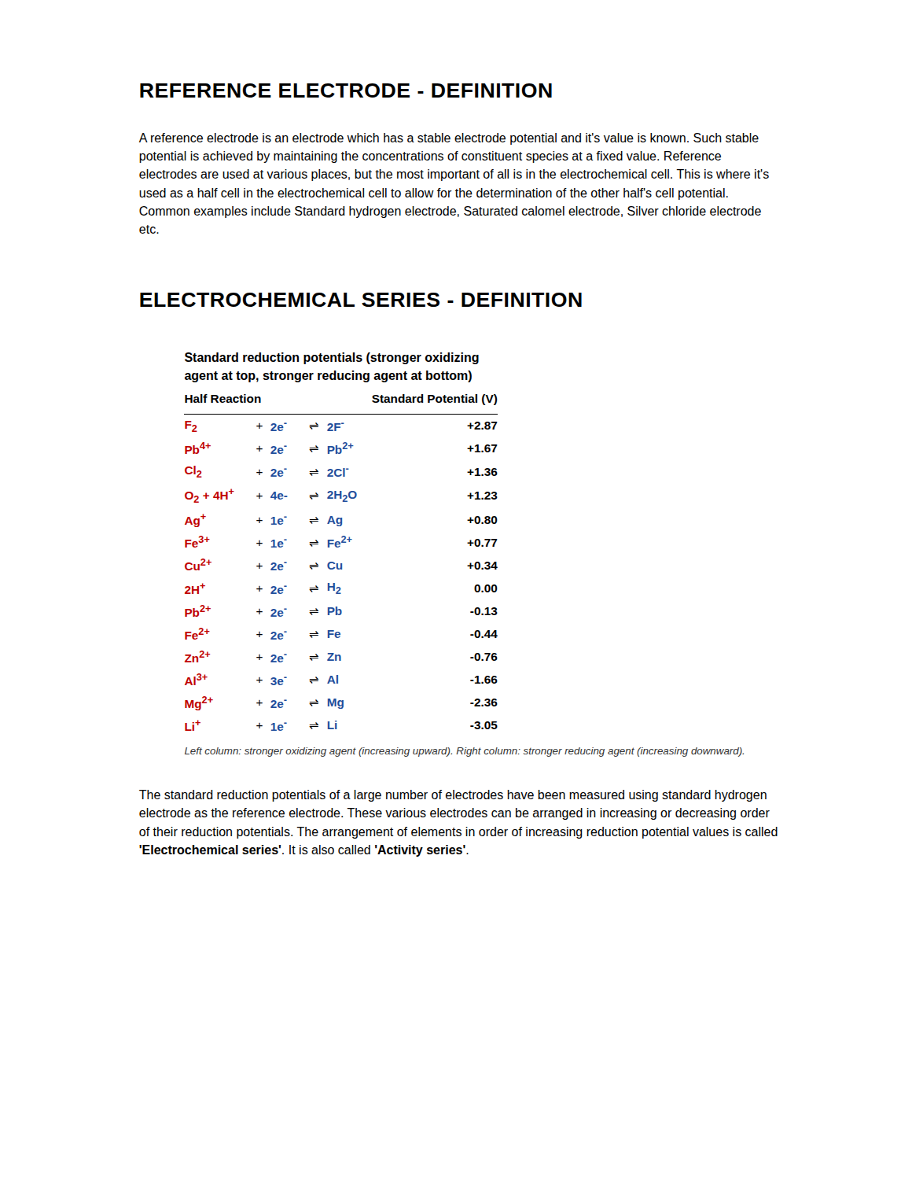REFERENCE ELECTRODE - DEFINITION
A reference electrode is an electrode which has a stable electrode potential and it's value is known. Such stable potential is achieved by maintaining the concentrations of constituent species at a fixed value. Reference electrodes are used at various places, but the most important of all is in the electrochemical cell. This is where it's used as a half cell in the electrochemical cell to allow for the determination of the other half's cell potential.
Common examples include Standard hydrogen electrode, Saturated calomel electrode, Silver chloride electrode etc.
ELECTROCHEMICAL SERIES - DEFINITION
Standard reduction potentials (stronger oxidizing agent at top, stronger reducing agent at bottom)
| Half Reaction | Standard Potential (V) |
| --- | --- |
| F 2 | + | 2e - | ⇌ | 2F - | +2.87 |
| Pb 4+ | + | 2e - | ⇌ | Pb 2+ | +1.67 |
| Cl 2 | + | 2e - | ⇌ | 2Cl - | +1.36 |
| O 2 + 4H + | + | 4e- | ⇌ | 2H 2 O | +1.23 |
| Ag + | + | 1e - | ⇌ | Ag | +0.80 |
| Fe 3+ | + | 1e - | ⇌ | Fe 2+ | +0.77 |
| Cu 2+ | + | 2e - | ⇌ | Cu | +0.34 |
| 2H + | + | 2e - | ⇌ | H 2 | 0.00 |
| Pb 2+ | + | 2e - | ⇌ | Pb | -0.13 |
| Fe 2+ | + | 2e - | ⇌ | Fe | -0.44 |
| Zn 2+ | + | 2e - | ⇌ | Zn | -0.76 |
| Al 3+ | + | 3e - | ⇌ | Al | -1.66 |
| Mg 2+ | + | 2e - | ⇌ | Mg | -2.36 |
| Li + | + | 1e - | ⇌ | Li | -3.05 |
Left column: stronger oxidizing agent (increasing upward). Right column: stronger reducing agent (increasing downward).
The standard reduction potentials of a large number of electrodes have been measured using standard hydrogen electrode as the reference electrode. These various electrodes can be arranged in increasing or decreasing order of their reduction potentials. The arrangement of elements in order of increasing reduction potential values is called 'Electrochemical series'. It is also called 'Activity series'.